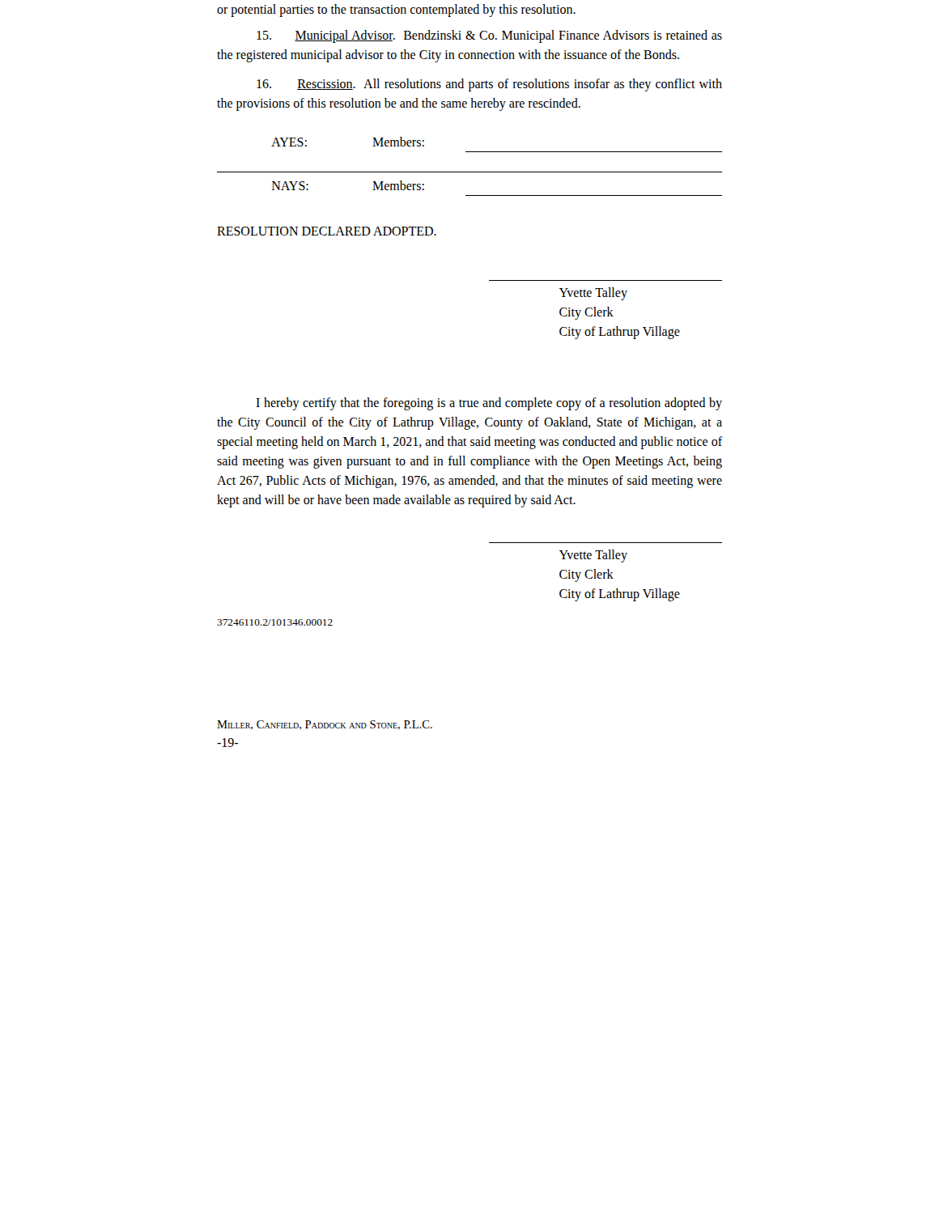or potential parties to the transaction contemplated by this resolution.
15. Municipal Advisor. Bendzinski & Co. Municipal Finance Advisors is retained as the registered municipal advisor to the City in connection with the issuance of the Bonds.
16. Rescission. All resolutions and parts of resolutions insofar as they conflict with the provisions of this resolution be and the same hereby are rescinded.
AYES:
Members:
NAYS:
Members:
RESOLUTION DECLARED ADOPTED.
Yvette Talley
City Clerk
City of Lathrup Village
I hereby certify that the foregoing is a true and complete copy of a resolution adopted by the City Council of the City of Lathrup Village, County of Oakland, State of Michigan, at a special meeting held on March 1, 2021, and that said meeting was conducted and public notice of said meeting was given pursuant to and in full compliance with the Open Meetings Act, being Act 267, Public Acts of Michigan, 1976, as amended, and that the minutes of said meeting were kept and will be or have been made available as required by said Act.
Yvette Talley
City Clerk
City of Lathrup Village
37246110.2/101346.00012
Miller, Canfield, Paddock and Stone, P.L.C.
-19-